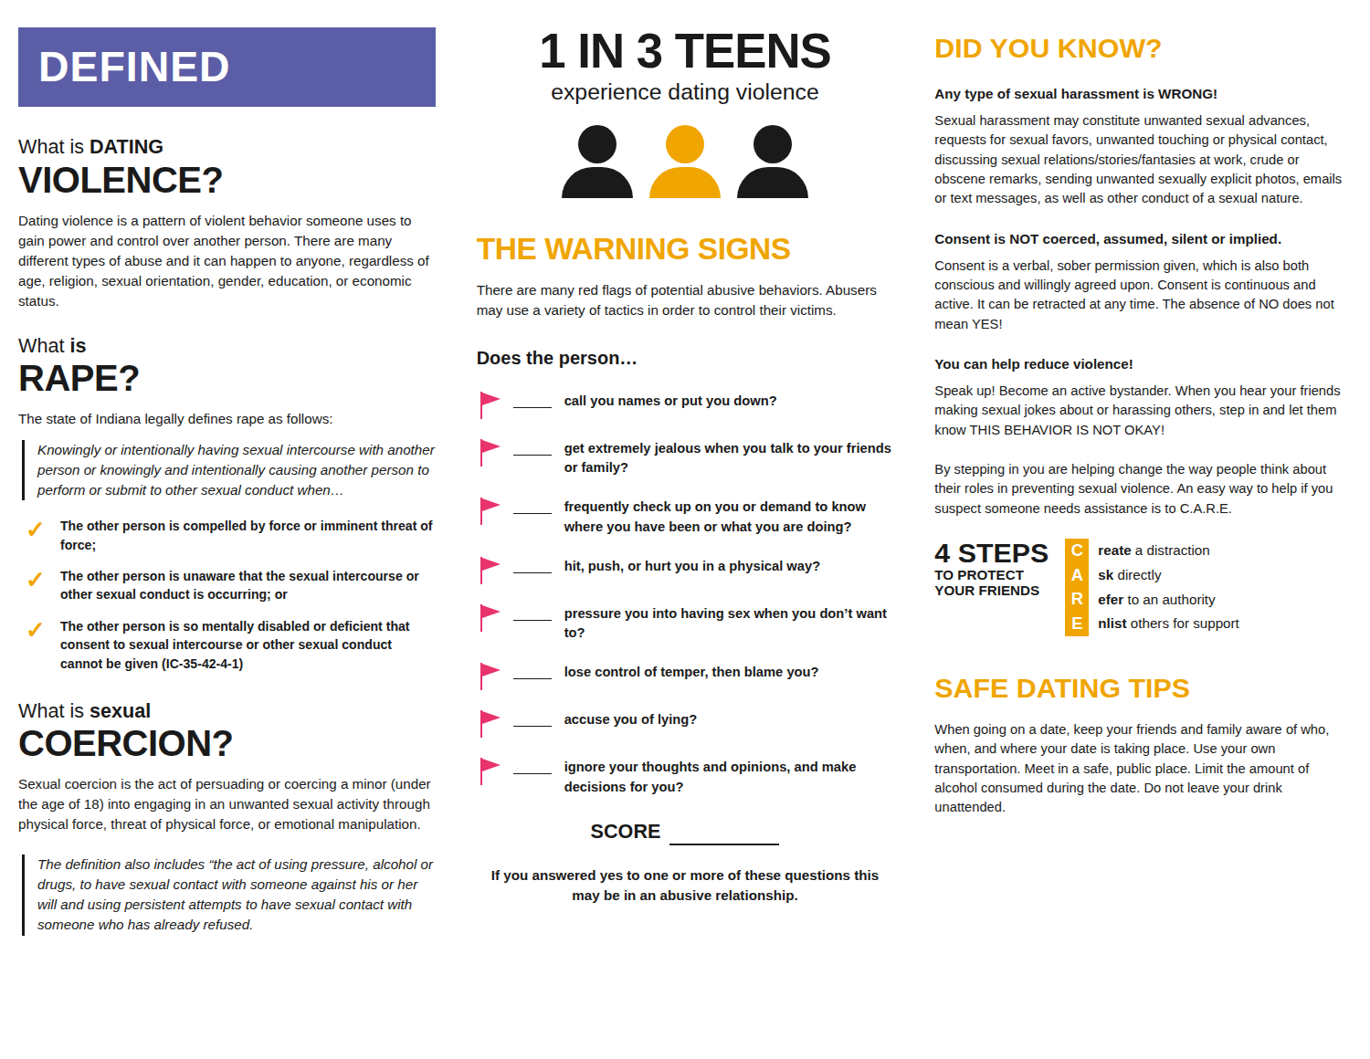DEFINED
What is DATING
VIOLENCE?
Dating violence is a pattern of violent behavior someone uses to gain power and control over another person. There are many different types of abuse and it can happen to anyone, regardless of age, religion, sexual orientation, gender, education, or economic status.
What is
RAPE?
The state of Indiana legally defines rape as follows:
Knowingly or intentionally having sexual intercourse with another person or knowingly and intentionally causing another person to perform or submit to other sexual conduct when…
The other person is compelled by force or imminent threat of force;
The other person is unaware that the sexual intercourse or other sexual conduct is occurring; or
The other person is so mentally disabled or deficient that consent to sexual intercourse or other sexual conduct cannot be given (IC-35-42-4-1)
What is sexual
COERCION?
Sexual coercion is the act of persuading or coercing a minor (under the age of 18) into engaging in an unwanted sexual activity through physical force, threat of physical force, or emotional manipulation.
The definition also includes “the act of using pressure, alcohol or drugs, to have sexual contact with someone against his or her will and using persistent attempts to have sexual contact with someone who has already refused.
1 IN 3 TEENS
experience dating violence
THE WARNING SIGNS
There are many red flags of potential abusive behaviors. Abusers may use a variety of tactics in order to control their victims.
Does the person…
call you names or put you down?
get extremely jealous when you talk to your friends or family?
frequently check up on you or demand to know where you have been or what you are doing?
hit, push, or hurt you in a physical way?
pressure you into having sex when you don’t want to?
lose control of temper, then blame you?
accuse you of lying?
ignore your thoughts and opinions, and make decisions for you?
SCORE
If you answered yes to one or more of these questions this may be in an abusive relationship.
DID YOU KNOW?
Any type of sexual harassment is WRONG!
Sexual harassment may constitute unwanted sexual advances, requests for sexual favors, unwanted touching or physical contact, discussing sexual relations/stories/fantasies at work, crude or obscene remarks, sending unwanted sexually explicit photos, emails or text messages, as well as other conduct of a sexual nature.
Consent is NOT coerced, assumed, silent or implied.
Consent is a verbal, sober permission given, which is also both conscious and willingly agreed upon. Consent is continuous and active. It can be retracted at any time. The absence of NO does not mean YES!
You can help reduce violence!
Speak up! Become an active bystander. When you hear your friends making sexual jokes about or harassing others, step in and let them know THIS BEHAVIOR IS NOT OKAY!
By stepping in you are helping change the way people think about their roles in preventing sexual violence. An easy way to help if you suspect someone needs assistance is to C.A.R.E.
4 STEPS
TO PROTECT
YOUR FRIENDS
| C | reate a distraction |
| A | sk directly |
| R | efer to an authority |
| E | nlist others for support |
SAFE DATING TIPS
When going on a date, keep your friends and family aware of who, when, and where your date is taking place. Use your own transportation. Meet in a safe, public place. Limit the amount of alcohol consumed during the date. Do not leave your drink unattended.